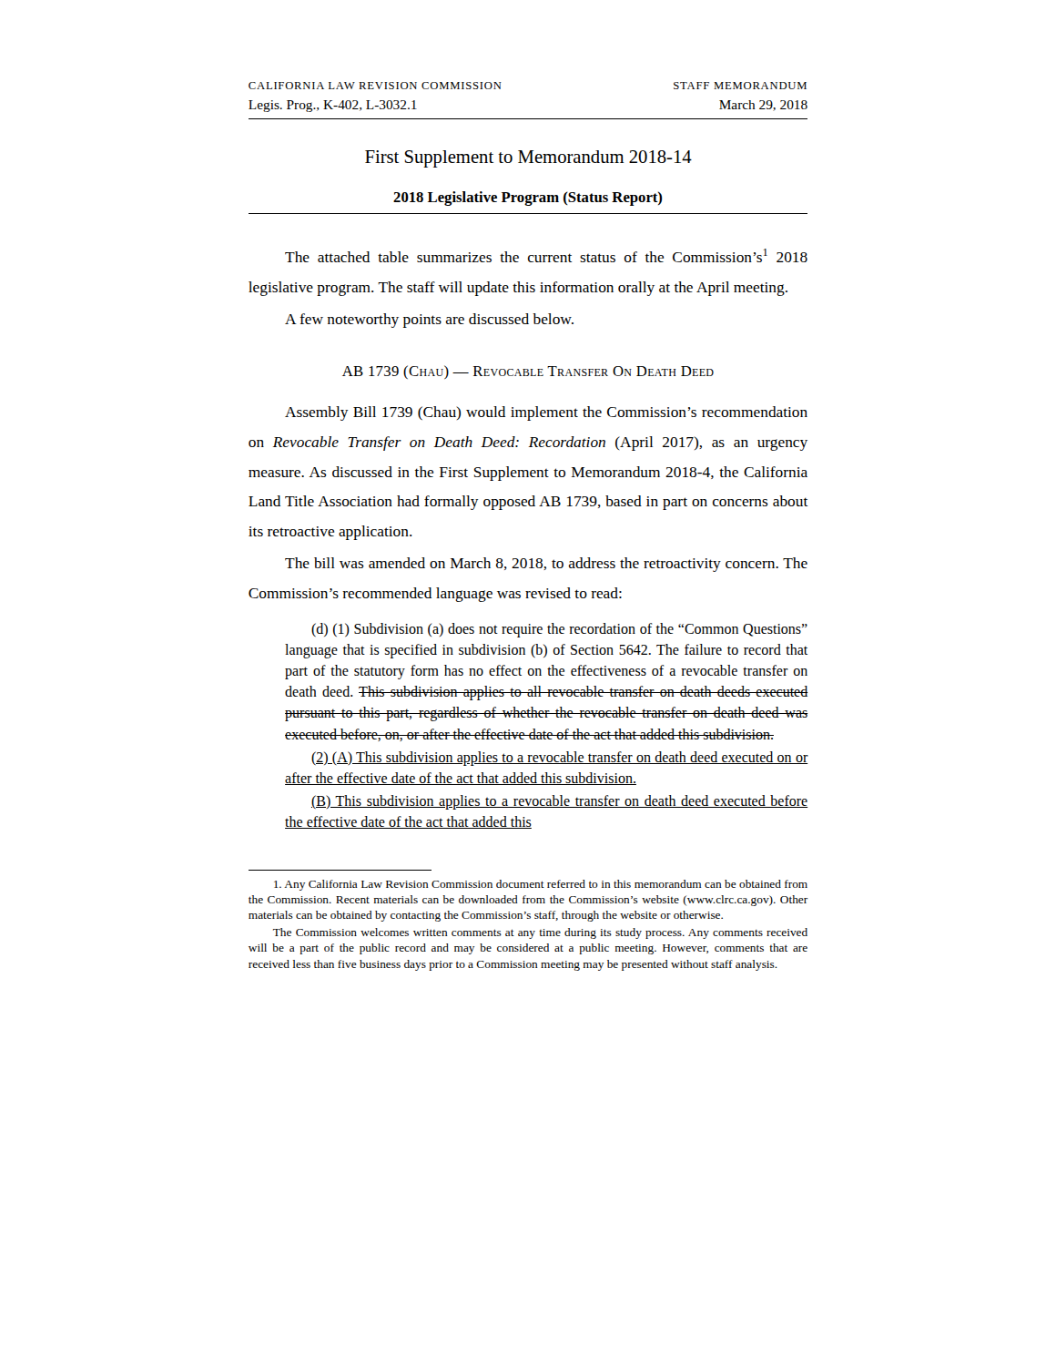California Law Revision Commission
Staff Memorandum
Legis. Prog., K-402, L-3032.1
March 29, 2018
First Supplement to Memorandum 2018-14
2018 Legislative Program (Status Report)
The attached table summarizes the current status of the Commission’s1 2018 legislative program. The staff will update this information orally at the April meeting.
A few noteworthy points are discussed below.
AB 1739 (Chau) — Revocable Transfer On Death Deed
Assembly Bill 1739 (Chau) would implement the Commission’s recommendation on Revocable Transfer on Death Deed: Recordation (April 2017), as an urgency measure. As discussed in the First Supplement to Memorandum 2018-4, the California Land Title Association had formally opposed AB 1739, based in part on concerns about its retroactive application.
The bill was amended on March 8, 2018, to address the retroactivity concern. The Commission’s recommended language was revised to read:
(d) (1) Subdivision (a) does not require the recordation of the “Common Questions” language that is specified in subdivision (b) of Section 5642. The failure to record that part of the statutory form has no effect on the effectiveness of a revocable transfer on death deed. This subdivision applies to all revocable transfer on death deeds executed pursuant to this part, regardless of whether the revocable transfer on death deed was executed before, on, or after the effective date of the act that added this subdivision.
(2) (A) This subdivision applies to a revocable transfer on death deed executed on or after the effective date of the act that added this subdivision.
(B) This subdivision applies to a revocable transfer on death deed executed before the effective date of the act that added this
1. Any California Law Revision Commission document referred to in this memorandum can be obtained from the Commission. Recent materials can be downloaded from the Commission’s website (www.clrc.ca.gov). Other materials can be obtained by contacting the Commission’s staff, through the website or otherwise.
The Commission welcomes written comments at any time during its study process. Any comments received will be a part of the public record and may be considered at a public meeting. However, comments that are received less than five business days prior to a Commission meeting may be presented without staff analysis.